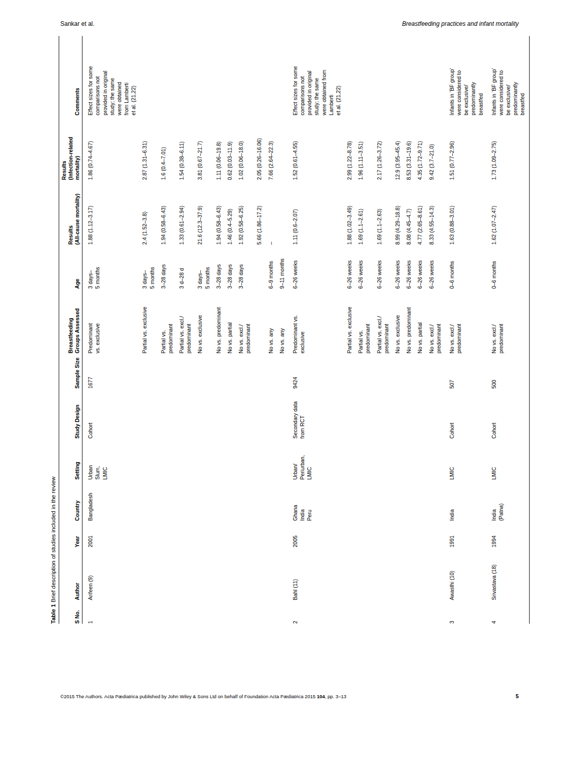Sankar et al.
Breastfeeding practices and infant mortality
Table 1 Brief description of studies included in the review
| S No. | Author | Year | Country | Setting | Study Design | Sample Size | Breastfeeding Groups Assessed | Age | Results (All-cause mortality) | Results (Infection-related mortality) | Comments |
| --- | --- | --- | --- | --- | --- | --- | --- | --- | --- | --- | --- |
| 1 | Arifeen (9) | 2001 | Bangladesh | Urban Slum, LMIC | Cohort | 1677 | Predominant vs. exclusive | 3 days– 5 months | 1.88 (1.12–3.17) | 1.86 (0.74–4.67) | Effect sizes for some comparisons not provided in original study; the same were obtained from Lamberti et al. (21,22) |
| | | | | | | | Partial vs. exclusive | 3 days– 5 months | 2.4 (1.52–3.8) | 2.87 (1.31–6.31) | |
| | | | | | | | Partial vs. predominant | 3–28 days | 1.94 (0.58–6.43) | 1.6 (0.4–7.01) | |
| | | | | | | | Partial vs. excl./ predominant | 3 d–28 d | 1.33 (0.61–2.94) | 1.54 (0.38–6.11) | |
| | | | | | | | No vs. exclusive | 3 days– 5 months | 21.6 (12.3–37.9) | 3.81 (0.67–21.7) | |
| | | | | | | | No vs. predominant | 3–28 days | 1.94 (0.58–6.43) | 1.11 (0.06–19.8) | |
| | | | | | | | No vs. partial | 3–28 days | 1.46 (0.4–5.29) | 0.62 (0.03–11.9) | |
| | | | | | | | No vs. excl./ predominant | 3–28 days | 1.92 (0.58–6.25) | 1.02 (0.06–18.0) | |
| | | | | | | | | | 5.66 (1.86–17.2) | 2.05 (0.26–16.06) | |
| | | | | | | | No vs. any | 6–9 months | – | 7.66 (2.64–22.3) | |
| | | | | | | | No vs. any | 9–11 months | | | |
| 2 | Bahl (11) | 2005 | Ghana India Peru | Urban/ Periurban, LMIC | Secondary data from RCT | 9424 | Predominant vs. exclusive | 6–26 weeks | 1.11 (0.6–2.07) | 1.52 (0.61–4.55) | Effect sizes for some comparisons not provided in original study; the same were obtained from Lamberti et al. (21,22) |
| | | | | | | | Partial vs. exclusive | 6–26 weeks | 1.88 (1.02–3.49) | 2.99 (1.22–8.78) | |
| | | | | | | | Partial vs. predominant | 6–26 weeks | 1.69 (1.1–2.61) | 1.96 (1.11–3.51) | |
| | | | | | | | Partial vs. excl./ predominant | 6–26 weeks | 1.69 (1.1–2.63) | 2.17 (1.26–3.72) | |
| | | | | | | | No vs. exclusive | 6–26 weeks | 8.99 (4.29–18.8) | 12.9 (3.95–45.4) | |
| | | | | | | | No vs. predominant | 6–26 weeks | 8.08 (4.45–4.7) | 8.53 (3.31–19.6) | |
| | | | | | | | No vs. partial | 6–26 weeks | 4.77 (2.65–8.61) | 4.35 (1.72–9.71) | |
| | | | | | | | No vs. excl./ predominant | 6–26 weeks | 8.33 (4.55–14.3) | 9.42 (3.7–21.0) | |
| 3 | Awasthi (10) | 1991 | India | LMIC | Cohort | 507 | No vs. excl./ predominant | 0–6 months | 1.63 (0.88–3.01) | 1.51 (0.77–2.96) | Infants in ‘BF group’ were considered to be exclusive/ predominantly breastfed |
| 4 | Srivastava (18) | 1994 | India (Patna) | LMIC | Cohort | 500 | No vs. excl./ predominant | 0–6 months | 1.62 (1.07–2.47) | 1.73 (1.09–2.75) | Infants in ‘BF group’ were considered to be exclusive/ predominantly breastfed |
©2015 The Authors. Acta Pædiatrica published by John Wiley & Sons Ltd on behalf of Foundation Acta Pædiatrica 2015 104, pp. 3–13
5